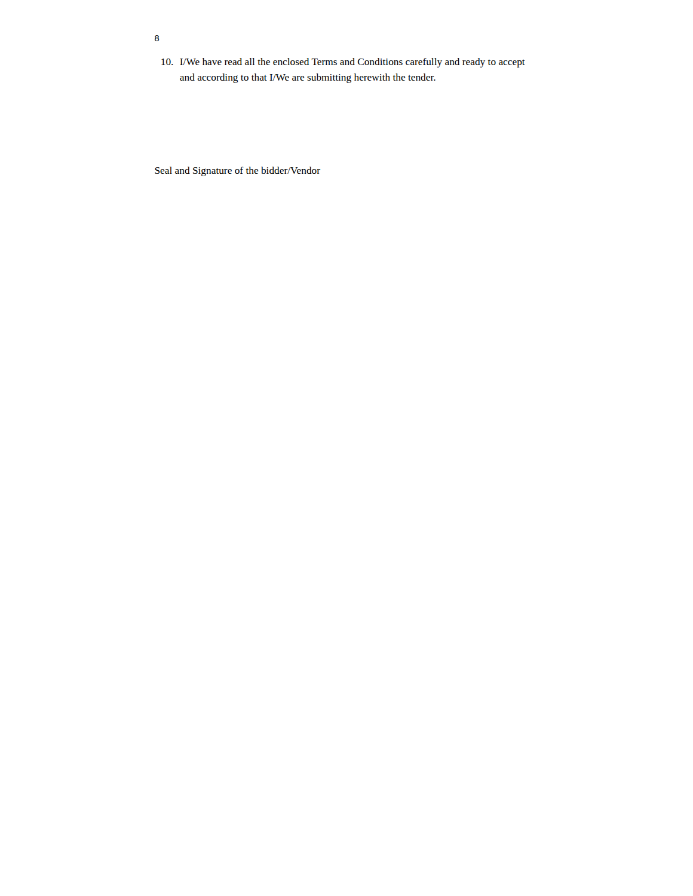8
I/We have read all the enclosed Terms and Conditions carefully and ready to accept and according to that I/We are submitting herewith the tender.
Seal and Signature of the bidder/Vendor